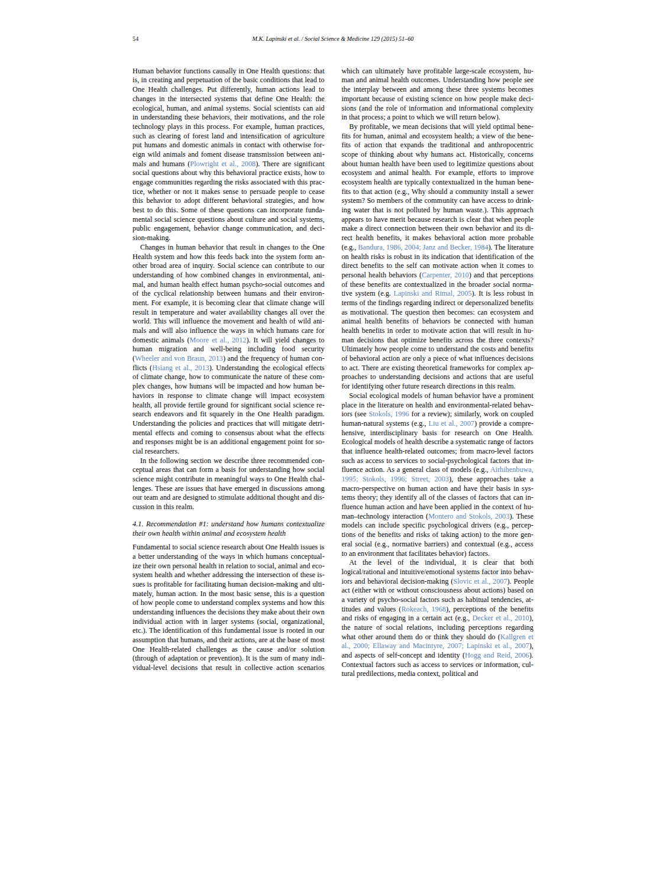54 M.K. Lapinski et al. / Social Science & Medicine 129 (2015) 51–60
Human behavior functions causally in One Health questions: that is, in creating and perpetuation of the basic conditions that lead to One Health challenges. Put differently, human actions lead to changes in the intersected systems that define One Health: the ecological, human, and animal systems. Social scientists can aid in understanding these behaviors, their motivations, and the role technology plays in this process. For example, human practices, such as clearing of forest land and intensification of agriculture put humans and domestic animals in contact with otherwise foreign wild animals and foment disease transmission between animals and humans (Plowright et al., 2008). There are significant social questions about why this behavioral practice exists, how to engage communities regarding the risks associated with this practice, whether or not it makes sense to persuade people to cease this behavior to adopt different behavioral strategies, and how best to do this. Some of these questions can incorporate fundamental social science questions about culture and social systems, public engagement, behavior change communication, and decision-making.
Changes in human behavior that result in changes to the One Health system and how this feeds back into the system form another broad area of inquiry. Social science can contribute to our understanding of how combined changes in environmental, animal, and human health effect human psycho-social outcomes and of the cyclical relationship between humans and their environment. For example, it is becoming clear that climate change will result in temperature and water availability changes all over the world. This will influence the movement and health of wild animals and will also influence the ways in which humans care for domestic animals (Moore et al., 2012). It will yield changes to human migration and well-being including food security (Wheeler and von Braun, 2013) and the frequency of human conflicts (Hsiang et al., 2013). Understanding the ecological effects of climate change, how to communicate the nature of these complex changes, how humans will be impacted and how human behaviors in response to climate change will impact ecosystem health, all provide fertile ground for significant social science research endeavors and fit squarely in the One Health paradigm. Understanding the policies and practices that will mitigate detrimental effects and coming to consensus about what the effects and responses might be is an additional engagement point for social researchers.
In the following section we describe three recommended conceptual areas that can form a basis for understanding how social science might contribute in meaningful ways to One Health challenges. These are issues that have emerged in discussions among our team and are designed to stimulate additional thought and discussion in this realm.
4.1. Recommendation #1: understand how humans contextualize their own health within animal and ecosystem health
Fundamental to social science research about One Health issues is a better understanding of the ways in which humans conceptualize their own personal health in relation to social, animal and ecosystem health and whether addressing the intersection of these issues is profitable for facilitating human decision-making and ultimately, human action. In the most basic sense, this is a question of how people come to understand complex systems and how this understanding influences the decisions they make about their own individual action with in larger systems (social, organizational, etc.). The identification of this fundamental issue is rooted in our assumption that humans, and their actions, are at the base of most One Health-related challenges as the cause and/or solution (through of adaptation or prevention). It is the sum of many individual-level decisions that result in collective action scenarios which can ultimately have profitable large-scale ecosystem, human and animal health outcomes. Understanding how people see the interplay between and among these three systems becomes important because of existing science on how people make decisions (and the role of information and informational complexity in that process; a point to which we will return below).
By profitable, we mean decisions that will yield optimal benefits for human, animal and ecosystem health; a view of the benefits of action that expands the traditional and anthropocentric scope of thinking about why humans act. Historically, concerns about human health have been used to legitimize questions about ecosystem and animal health. For example, efforts to improve ecosystem health are typically contextualized in the human benefits to that action (e.g., Why should a community install a sewer system? So members of the community can have access to drinking water that is not polluted by human waste.). This approach appears to have merit because research is clear that when people make a direct connection between their own behavior and its direct health benefits, it makes behavioral action more probable (e.g., Bandura, 1986, 2004; Janz and Becker, 1984). The literature on health risks is robust in its indication that identification of the direct benefits to the self can motivate action when it comes to personal health behaviors (Carpenter, 2010) and that perceptions of these benefits are contextualized in the broader social normative system (e.g. Lapinski and Rimal, 2005). It is less robust in terms of the findings regarding indirect or depersonalized benefits as motivational. The question then becomes: can ecosystem and animal health benefits of behaviors be connected with human health benefits in order to motivate action that will result in human decisions that optimize benefits across the three contexts? Ultimately how people come to understand the costs and benefits of behavioral action are only a piece of what influences decisions to act. There are existing theoretical frameworks for complex approaches to understanding decisions and actions that are useful for identifying other future research directions in this realm.
Social ecological models of human behavior have a prominent place in the literature on health and environmental-related behaviors (see Stokols, 1996 for a review); similarly, work on coupled human-natural systems (e.g., Liu et al., 2007) provide a comprehensive, interdisciplinary basis for research on One Health. Ecological models of health describe a systematic range of factors that influence health-related outcomes; from macro-level factors such as access to services to social-psychological factors that influence action. As a general class of models (e.g., Airhihenbuwa, 1995; Stokols, 1996; Street, 2003), these approaches take a macro-perspective on human action and have their basis in systems theory; they identify all of the classes of factors that can influence human action and have been applied in the context of human–technology interaction (Montero and Stokols, 2003). These models can include specific psychological drivers (e.g., perceptions of the benefits and risks of taking action) to the more general social (e.g., normative barriers) and contextual (e.g., access to an environment that facilitates behavior) factors.
At the level of the individual, it is clear that both logical/rational and intuitive/emotional systems factor into behaviors and behavioral decision-making (Slovic et al., 2007). People act (either with or without consciousness about actions) based on a variety of psycho-social factors such as habitual tendencies, attitudes and values (Rokeach, 1968), perceptions of the benefits and risks of engaging in a certain act (e.g., Decker et al., 2010), the nature of social relations, including perceptions regarding what other around them do or think they should do (Kallgren et al., 2000; Ellaway and Macintyre, 2007; Lapinski et al., 2007), and aspects of self-concept and identity (Hogg and Reid, 2006). Contextual factors such as access to services or information, cultural predilections, media context, political and